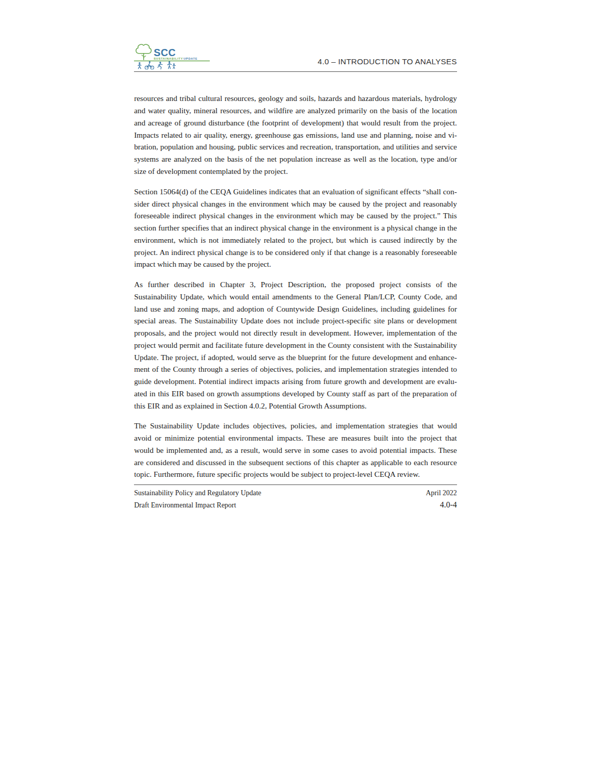SCC SUSTAINABILITY UPDATE
4.0 – INTRODUCTION TO ANALYSES
resources and tribal cultural resources, geology and soils, hazards and hazardous materials, hydrology and water quality, mineral resources, and wildfire are analyzed primarily on the basis of the location and acreage of ground disturbance (the footprint of development) that would result from the project. Impacts related to air quality, energy, greenhouse gas emissions, land use and planning, noise and vibration, population and housing, public services and recreation, transportation, and utilities and service systems are analyzed on the basis of the net population increase as well as the location, type and/or size of development contemplated by the project.
Section 15064(d) of the CEQA Guidelines indicates that an evaluation of significant effects “shall consider direct physical changes in the environment which may be caused by the project and reasonably foreseeable indirect physical changes in the environment which may be caused by the project.” This section further specifies that an indirect physical change in the environment is a physical change in the environment, which is not immediately related to the project, but which is caused indirectly by the project. An indirect physical change is to be considered only if that change is a reasonably foreseeable impact which may be caused by the project.
As further described in Chapter 3, Project Description, the proposed project consists of the Sustainability Update, which would entail amendments to the General Plan/LCP, County Code, and land use and zoning maps, and adoption of Countywide Design Guidelines, including guidelines for special areas. The Sustainability Update does not include project-specific site plans or development proposals, and the project would not directly result in development. However, implementation of the project would permit and facilitate future development in the County consistent with the Sustainability Update. The project, if adopted, would serve as the blueprint for the future development and enhancement of the County through a series of objectives, policies, and implementation strategies intended to guide development. Potential indirect impacts arising from future growth and development are evaluated in this EIR based on growth assumptions developed by County staff as part of the preparation of this EIR and as explained in Section 4.0.2, Potential Growth Assumptions.
The Sustainability Update includes objectives, policies, and implementation strategies that would avoid or minimize potential environmental impacts. These are measures built into the project that would be implemented and, as a result, would serve in some cases to avoid potential impacts. These are considered and discussed in the subsequent sections of this chapter as applicable to each resource topic. Furthermore, future specific projects would be subject to project-level CEQA review.
Sustainability Policy and Regulatory Update
April 2022
Draft Environmental Impact Report
4.0-4